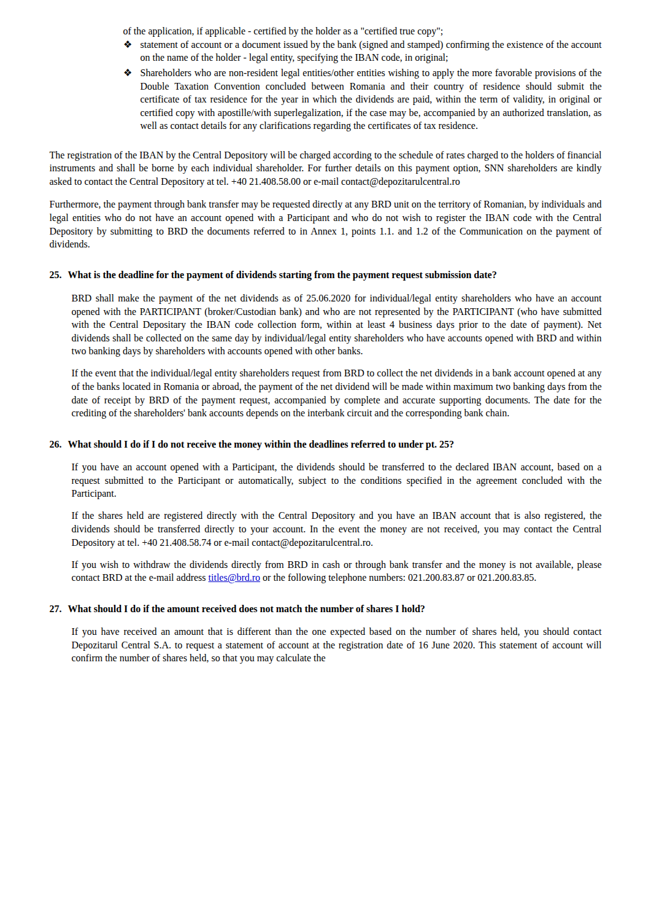of the application, if applicable - certified by the holder as a "certified true copy";
statement of account or a document issued by the bank (signed and stamped) confirming the existence of the account on the name of the holder - legal entity, specifying the IBAN code, in original;
Shareholders who are non-resident legal entities/other entities wishing to apply the more favorable provisions of the Double Taxation Convention concluded between Romania and their country of residence should submit the certificate of tax residence for the year in which the dividends are paid, within the term of validity, in original or certified copy with apostille/with superlegalization, if the case may be, accompanied by an authorized translation, as well as contact details for any clarifications regarding the certificates of tax residence.
The registration of the IBAN by the Central Depository will be charged according to the schedule of rates charged to the holders of financial instruments and shall be borne by each individual shareholder. For further details on this payment option, SNN shareholders are kindly asked to contact the Central Depository at tel. +40 21.408.58.00 or e-mail contact@depozitarulcentral.ro
Furthermore, the payment through bank transfer may be requested directly at any BRD unit on the territory of Romanian, by individuals and legal entities who do not have an account opened with a Participant and who do not wish to register the IBAN code with the Central Depository by submitting to BRD the documents referred to in Annex 1, points 1.1. and 1.2 of the Communication on the payment of dividends.
25. What is the deadline for the payment of dividends starting from the payment request submission date?
BRD shall make the payment of the net dividends as of 25.06.2020 for individual/legal entity shareholders who have an account opened with the PARTICIPANT (broker/Custodian bank) and who are not represented by the PARTICIPANT (who have submitted with the Central Depositary the IBAN code collection form, within at least 4 business days prior to the date of payment). Net dividends shall be collected on the same day by individual/legal entity shareholders who have accounts opened with BRD and within two banking days by shareholders with accounts opened with other banks.
If the event that the individual/legal entity shareholders request from BRD to collect the net dividends in a bank account opened at any of the banks located in Romania or abroad, the payment of the net dividend will be made within maximum two banking days from the date of receipt by BRD of the payment request, accompanied by complete and accurate supporting documents. The date for the crediting of the shareholders' bank accounts depends on the interbank circuit and the corresponding bank chain.
26. What should I do if I do not receive the money within the deadlines referred to under pt. 25?
If you have an account opened with a Participant, the dividends should be transferred to the declared IBAN account, based on a request submitted to the Participant or automatically, subject to the conditions specified in the agreement concluded with the Participant.
If the shares held are registered directly with the Central Depository and you have an IBAN account that is also registered, the dividends should be transferred directly to your account. In the event the money are not received, you may contact the Central Depository at tel. +40 21.408.58.74 or e-mail contact@depozitarulcentral.ro.
If you wish to withdraw the dividends directly from BRD in cash or through bank transfer and the money is not available, please contact BRD at the e-mail address titles@brd.ro or the following telephone numbers: 021.200.83.87 or 021.200.83.85.
27. What should I do if the amount received does not match the number of shares I hold?
If you have received an amount that is different than the one expected based on the number of shares held, you should contact Depozitarul Central S.A. to request a statement of account at the registration date of 16 June 2020. This statement of account will confirm the number of shares held, so that you may calculate the